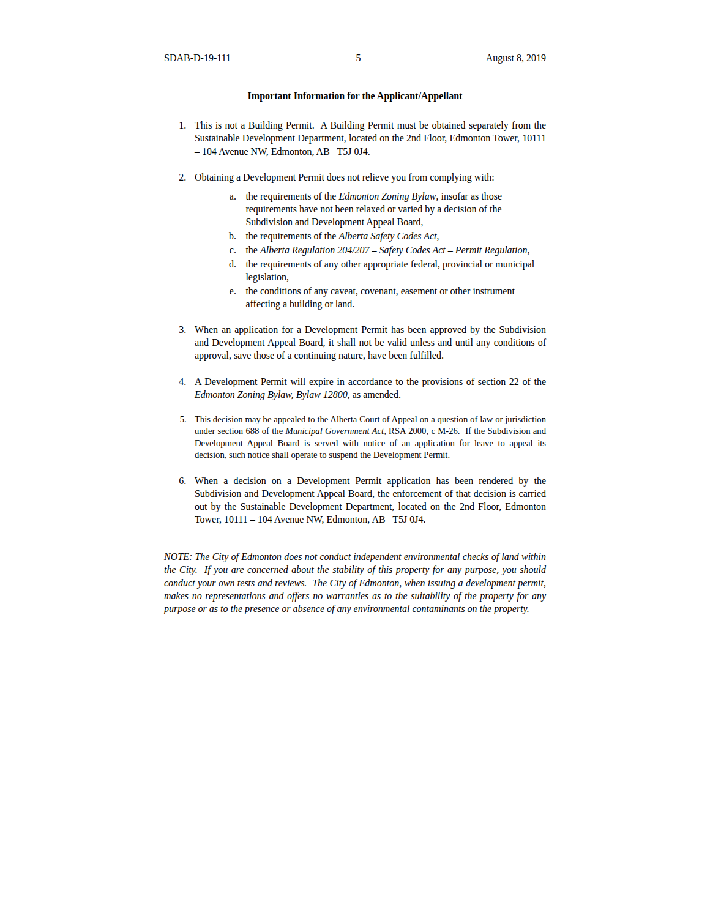SDAB-D-19-111
5
August 8, 2019
Important Information for the Applicant/Appellant
This is not a Building Permit. A Building Permit must be obtained separately from the Sustainable Development Department, located on the 2nd Floor, Edmonton Tower, 10111 – 104 Avenue NW, Edmonton, AB T5J 0J4.
Obtaining a Development Permit does not relieve you from complying with:
the requirements of the Edmonton Zoning Bylaw, insofar as those requirements have not been relaxed or varied by a decision of the Subdivision and Development Appeal Board,
the requirements of the Alberta Safety Codes Act,
the Alberta Regulation 204/207 – Safety Codes Act – Permit Regulation,
the requirements of any other appropriate federal, provincial or municipal legislation,
the conditions of any caveat, covenant, easement or other instrument affecting a building or land.
When an application for a Development Permit has been approved by the Subdivision and Development Appeal Board, it shall not be valid unless and until any conditions of approval, save those of a continuing nature, have been fulfilled.
A Development Permit will expire in accordance to the provisions of section 22 of the Edmonton Zoning Bylaw, Bylaw 12800, as amended.
This decision may be appealed to the Alberta Court of Appeal on a question of law or jurisdiction under section 688 of the Municipal Government Act, RSA 2000, c M-26. If the Subdivision and Development Appeal Board is served with notice of an application for leave to appeal its decision, such notice shall operate to suspend the Development Permit.
When a decision on a Development Permit application has been rendered by the Subdivision and Development Appeal Board, the enforcement of that decision is carried out by the Sustainable Development Department, located on the 2nd Floor, Edmonton Tower, 10111 – 104 Avenue NW, Edmonton, AB T5J 0J4.
NOTE: The City of Edmonton does not conduct independent environmental checks of land within the City. If you are concerned about the stability of this property for any purpose, you should conduct your own tests and reviews. The City of Edmonton, when issuing a development permit, makes no representations and offers no warranties as to the suitability of the property for any purpose or as to the presence or absence of any environmental contaminants on the property.